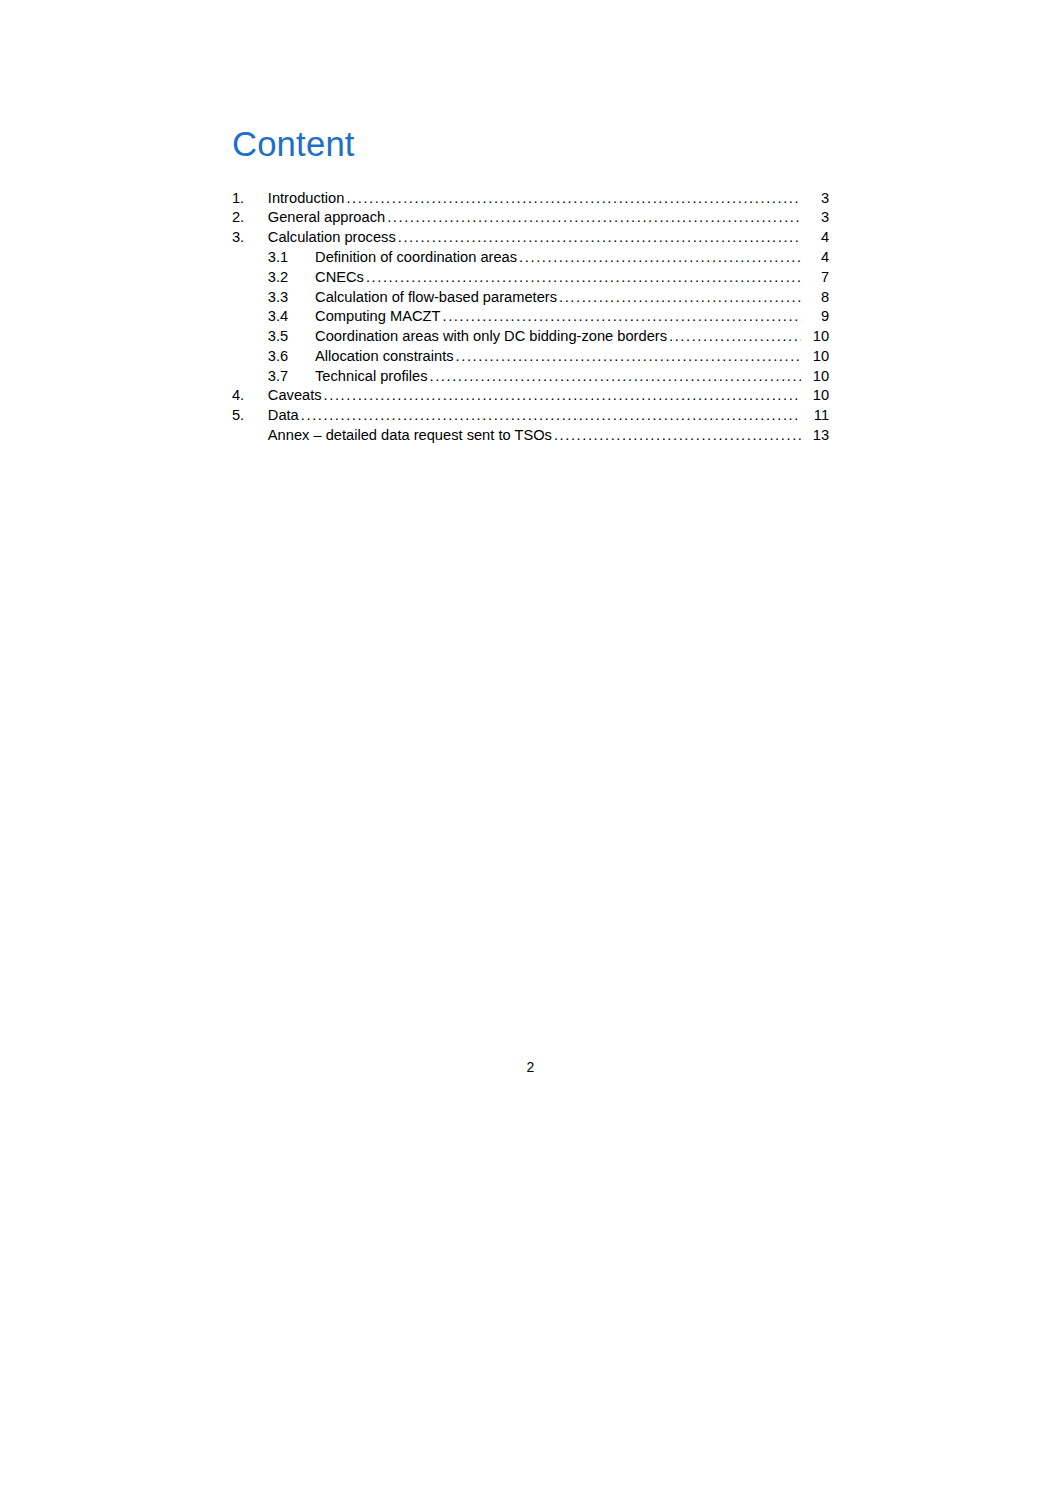Content
1. Introduction .................................................................................................................................. 3
2. General approach ....................................................................................................................... 3
3. Calculation process .................................................................................................................... 4
3.1 Definition of coordination areas ......................................................................................... 4
3.2 CNECs ......................................................................................................................... 7
3.3 Calculation of flow-based parameters .................................................................................. 8
3.4 Computing MACZT ....................................................................................................... 9
3.5 Coordination areas with only DC bidding-zone borders ..................................................... 10
3.6 Allocation constraints ................................................................................................... 10
3.7 Technical profiles ....................................................................................................... 10
4. Caveats ..................................................................................................................................... 10
5. Data ........................................................................................................................................... 11
Annex – detailed data request sent to TSOs ....................................................................................... 13
2